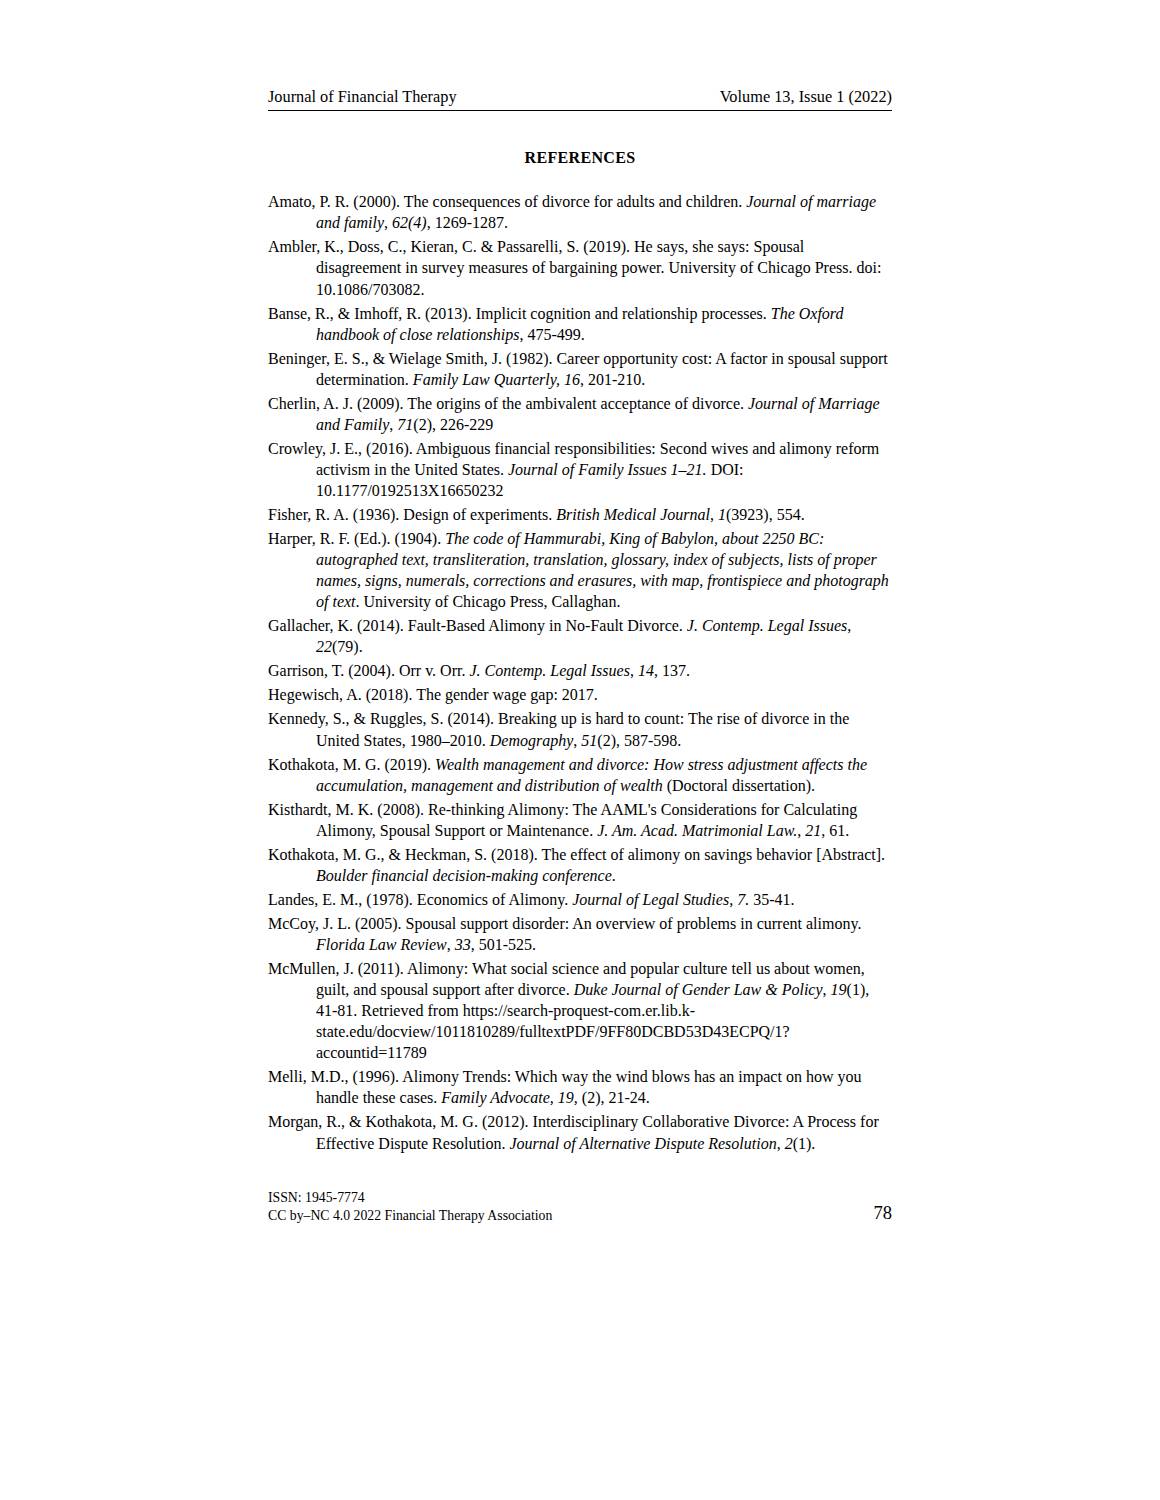Journal of Financial Therapy Volume 13, Issue 1 (2022)
REFERENCES
Amato, P. R. (2000). The consequences of divorce for adults and children. Journal of marriage and family, 62(4), 1269-1287.
Ambler, K., Doss, C., Kieran, C. & Passarelli, S. (2019). He says, she says: Spousal disagreement in survey measures of bargaining power. University of Chicago Press. doi: 10.1086/703082.
Banse, R., & Imhoff, R. (2013). Implicit cognition and relationship processes. The Oxford handbook of close relationships, 475-499.
Beninger, E. S., & Wielage Smith, J. (1982). Career opportunity cost: A factor in spousal support determination. Family Law Quarterly, 16, 201-210.
Cherlin, A. J. (2009). The origins of the ambivalent acceptance of divorce. Journal of Marriage and Family, 71(2), 226-229
Crowley, J. E., (2016). Ambiguous financial responsibilities: Second wives and alimony reform activism in the United States. Journal of Family Issues 1–21. DOI: 10.1177/0192513X16650232
Fisher, R. A. (1936). Design of experiments. British Medical Journal, 1(3923), 554.
Harper, R. F. (Ed.). (1904). The code of Hammurabi, King of Babylon, about 2250 BC: autographed text, transliteration, translation, glossary, index of subjects, lists of proper names, signs, numerals, corrections and erasures, with map, frontispiece and photograph of text. University of Chicago Press, Callaghan.
Gallacher, K. (2014). Fault-Based Alimony in No-Fault Divorce. J. Contemp. Legal Issues, 22(79).
Garrison, T. (2004). Orr v. Orr. J. Contemp. Legal Issues, 14, 137.
Hegewisch, A. (2018). The gender wage gap: 2017.
Kennedy, S., & Ruggles, S. (2014). Breaking up is hard to count: The rise of divorce in the United States, 1980–2010. Demography, 51(2), 587-598.
Kothakota, M. G. (2019). Wealth management and divorce: How stress adjustment affects the accumulation, management and distribution of wealth (Doctoral dissertation).
Kisthardt, M. K. (2008). Re-thinking Alimony: The AAML's Considerations for Calculating Alimony, Spousal Support or Maintenance. J. Am. Acad. Matrimonial Law., 21, 61.
Kothakota, M. G., & Heckman, S. (2018). The effect of alimony on savings behavior [Abstract]. Boulder financial decision-making conference.
Landes, E. M., (1978). Economics of Alimony. Journal of Legal Studies, 7. 35-41.
McCoy, J. L. (2005). Spousal support disorder: An overview of problems in current alimony. Florida Law Review, 33, 501-525.
McMullen, J. (2011). Alimony: What social science and popular culture tell us about women, guilt, and spousal support after divorce. Duke Journal of Gender Law & Policy, 19(1), 41-81. Retrieved from https://search-proquest-com.er.lib.k-state.edu/docview/1011810289/fulltextPDF/9FF80DCBD53D43ECPQ/1?accountid=11789
Melli, M.D., (1996). Alimony Trends: Which way the wind blows has an impact on how you handle these cases. Family Advocate, 19, (2), 21-24.
Morgan, R., & Kothakota, M. G. (2012). Interdisciplinary Collaborative Divorce: A Process for Effective Dispute Resolution. Journal of Alternative Dispute Resolution, 2(1).
ISSN: 1945-7774
CC by–NC 4.0 2022 Financial Therapy Association
78